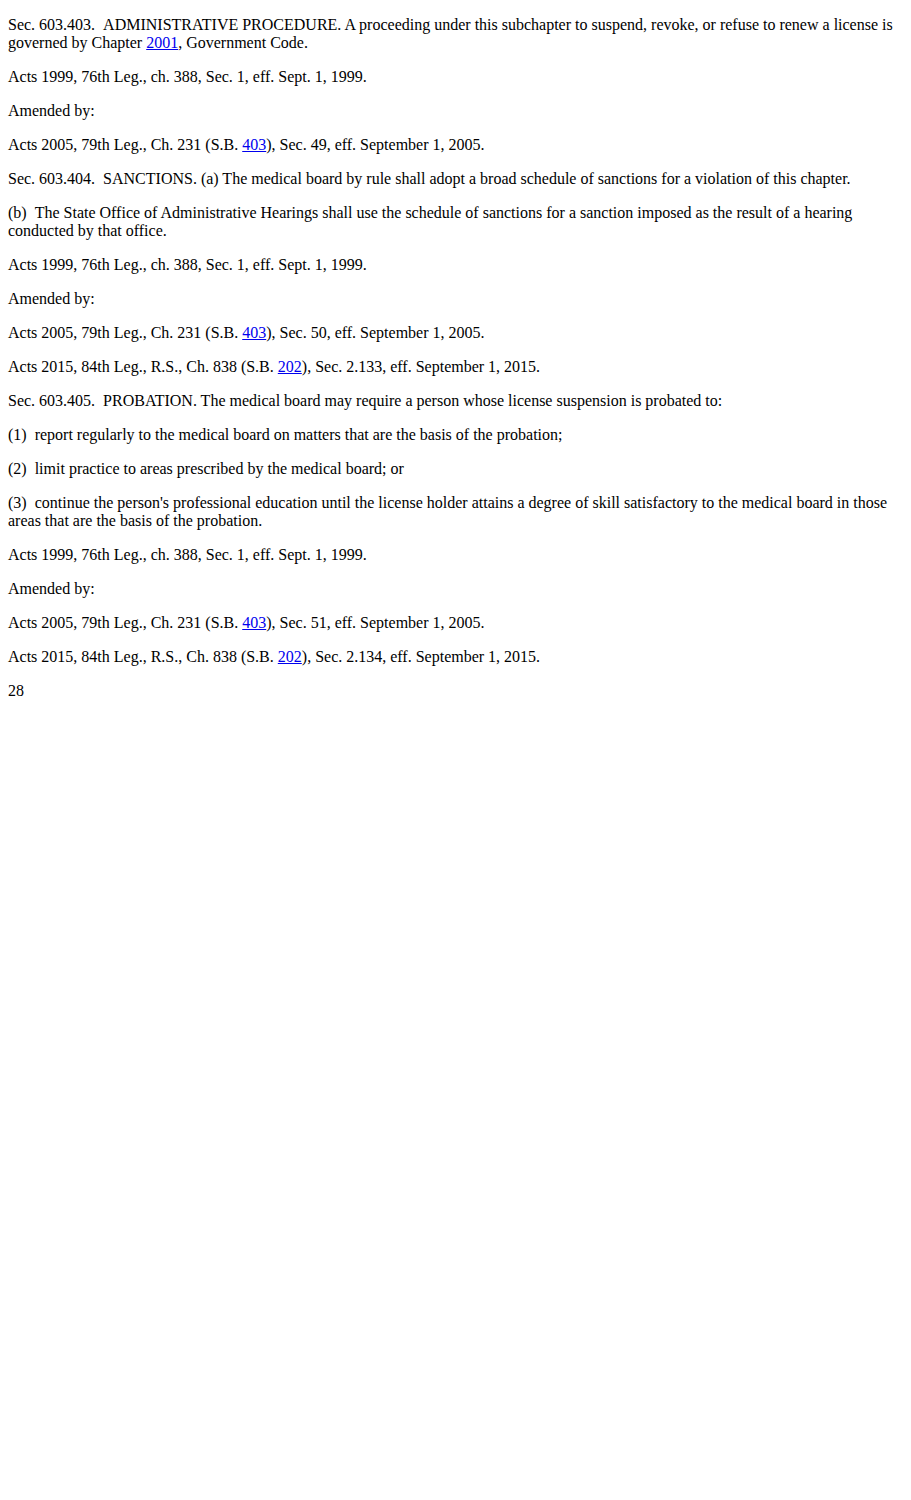Sec. 603.403. ADMINISTRATIVE PROCEDURE. A proceeding under this subchapter to suspend, revoke, or refuse to renew a license is governed by Chapter 2001, Government Code.
Acts 1999, 76th Leg., ch. 388, Sec. 1, eff. Sept. 1, 1999.
Amended by:
Acts 2005, 79th Leg., Ch. 231 (S.B. 403), Sec. 49, eff. September 1, 2005.
Sec. 603.404. SANCTIONS. (a) The medical board by rule shall adopt a broad schedule of sanctions for a violation of this chapter.
(b) The State Office of Administrative Hearings shall use the schedule of sanctions for a sanction imposed as the result of a hearing conducted by that office.
Acts 1999, 76th Leg., ch. 388, Sec. 1, eff. Sept. 1, 1999.
Amended by:
Acts 2005, 79th Leg., Ch. 231 (S.B. 403), Sec. 50, eff. September 1, 2005.
Acts 2015, 84th Leg., R.S., Ch. 838 (S.B. 202), Sec. 2.133, eff. September 1, 2015.
Sec. 603.405. PROBATION. The medical board may require a person whose license suspension is probated to:
(1) report regularly to the medical board on matters that are the basis of the probation;
(2) limit practice to areas prescribed by the medical board; or
(3) continue the person's professional education until the license holder attains a degree of skill satisfactory to the medical board in those areas that are the basis of the probation.
Acts 1999, 76th Leg., ch. 388, Sec. 1, eff. Sept. 1, 1999.
Amended by:
Acts 2005, 79th Leg., Ch. 231 (S.B. 403), Sec. 51, eff. September 1, 2005.
Acts 2015, 84th Leg., R.S., Ch. 838 (S.B. 202), Sec. 2.134, eff. September 1, 2015.
28